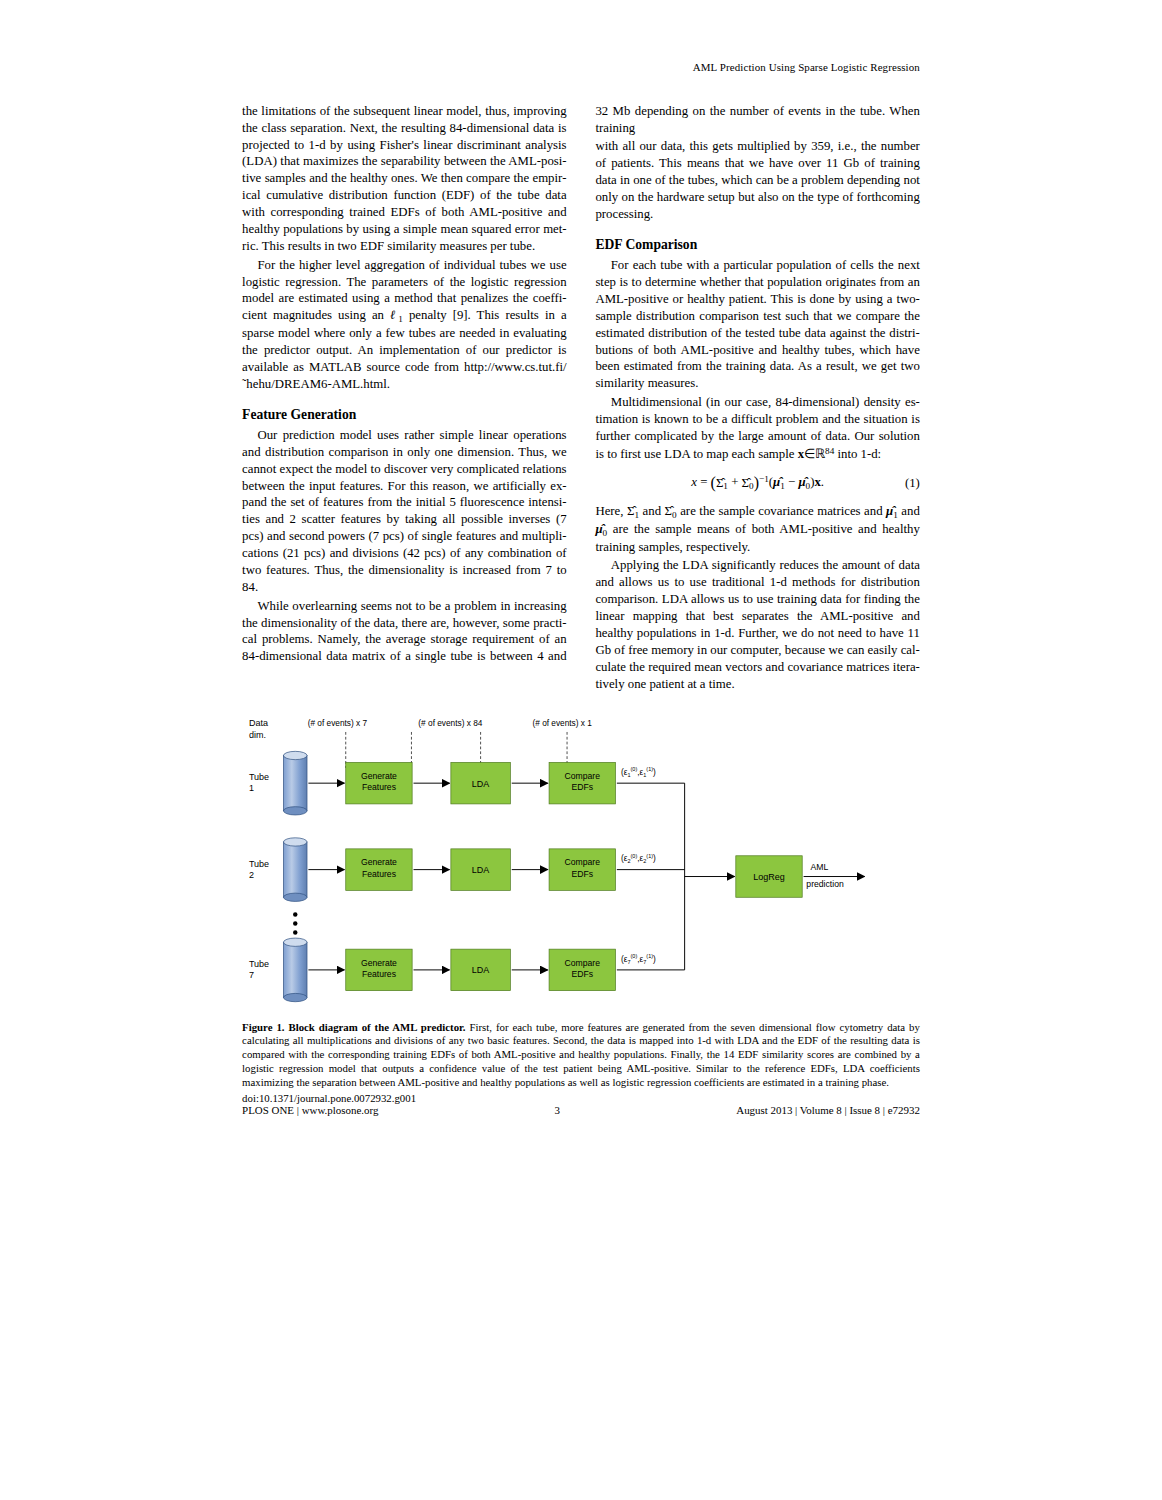AML Prediction Using Sparse Logistic Regression
the limitations of the subsequent linear model, thus, improving the class separation. Next, the resulting 84-dimensional data is projected to 1-d by using Fisher's linear discriminant analysis (LDA) that maximizes the separability between the AML-positive samples and the healthy ones. We then compare the empirical cumulative distribution function (EDF) of the tube data with corresponding trained EDFs of both AML-positive and healthy populations by using a simple mean squared error metric. This results in two EDF similarity measures per tube.
For the higher level aggregation of individual tubes we use logistic regression. The parameters of the logistic regression model are estimated using a method that penalizes the coefficient magnitudes using an ℓ 1 penalty [9]. This results in a sparse model where only a few tubes are needed in evaluating the predictor output. An implementation of our predictor is available as MATLAB source code from http://www.cs.tut.fi/˜hehu/DREAM6-AML.html.
Feature Generation
Our prediction model uses rather simple linear operations and distribution comparison in only one dimension. Thus, we cannot expect the model to discover very complicated relations between the input features. For this reason, we artificially expand the set of features from the initial 5 fluorescence intensities and 2 scatter features by taking all possible inverses (7 pcs) and second powers (7 pcs) of single features and multiplications (21 pcs) and divisions (42 pcs) of any combination of two features. Thus, the dimensionality is increased from 7 to 84.
While overlearning seems not to be a problem in increasing the dimensionality of the data, there are, however, some practical problems. Namely, the average storage requirement of an 84-dimensional data matrix of a single tube is between 4 and 32 Mb depending on the number of events in the tube. When training
with all our data, this gets multiplied by 359, i.e., the number of patients. This means that we have over 11 Gb of training data in one of the tubes, which can be a problem depending not only on the hardware setup but also on the type of forthcoming processing.
EDF Comparison
For each tube with a particular population of cells the next step is to determine whether that population originates from an AML-positive or healthy patient. This is done by using a two-sample distribution comparison test such that we compare the estimated distribution of the tested tube data against the distributions of both AML-positive and healthy tubes, which have been estimated from the training data. As a result, we get two similarity measures.
Multidimensional (in our case, 84-dimensional) density estimation is known to be a difficult problem and the situation is further complicated by the large amount of data. Our solution is to first use LDA to map each sample x∈ℝ84 into 1-d:
x = (Σ̂1 + Σ̂0)−1(μ̂1 − μ̂0)x. (1)
Here, Σ̂1 and Σ̂0 are the sample covariance matrices and μ̂1 and μ̂0 are the sample means of both AML-positive and healthy training samples, respectively.
Applying the LDA significantly reduces the amount of data and allows us to use traditional 1-d methods for distribution comparison. LDA allows us to use training data for finding the linear mapping that best separates the AML-positive and healthy populations in 1-d. Further, we do not need to have 11 Gb of free memory in our computer, because we can easily calculate the required mean vectors and covariance matrices iteratively one patient at a time.
Data dim. (# of events) x 7 (# of events) x 84 (# of events) x 1 Tube 1 Generate Features LDA Compare EDFs (ε1(0),ε1(1)) Tube 2 Generate Features LDA Compare EDFs (ε2(0),ε2(1)) Tube 7 Generate Features LDA Compare EDFs (ε7(0),ε7(1)) LogReg AML prediction
Figure 1. Block diagram of the AML predictor. First, for each tube, more features are generated from the seven dimensional flow cytometry data by calculating all multiplications and divisions of any two basic features. Second, the data is mapped into 1-d with LDA and the EDF of the resulting data is compared with the corresponding training EDFs of both AML-positive and healthy populations. Finally, the 14 EDF similarity scores are combined by a logistic regression model that outputs a confidence value of the test patient being AML-positive. Similar to the reference EDFs, LDA coefficients maximizing the separation between AML-positive and healthy populations as well as logistic regression coefficients are estimated in a training phase.
doi:10.1371/journal.pone.0072932.g001
PLOS ONE | www.plosone.org
3
August 2013 | Volume 8 | Issue 8 | e72932